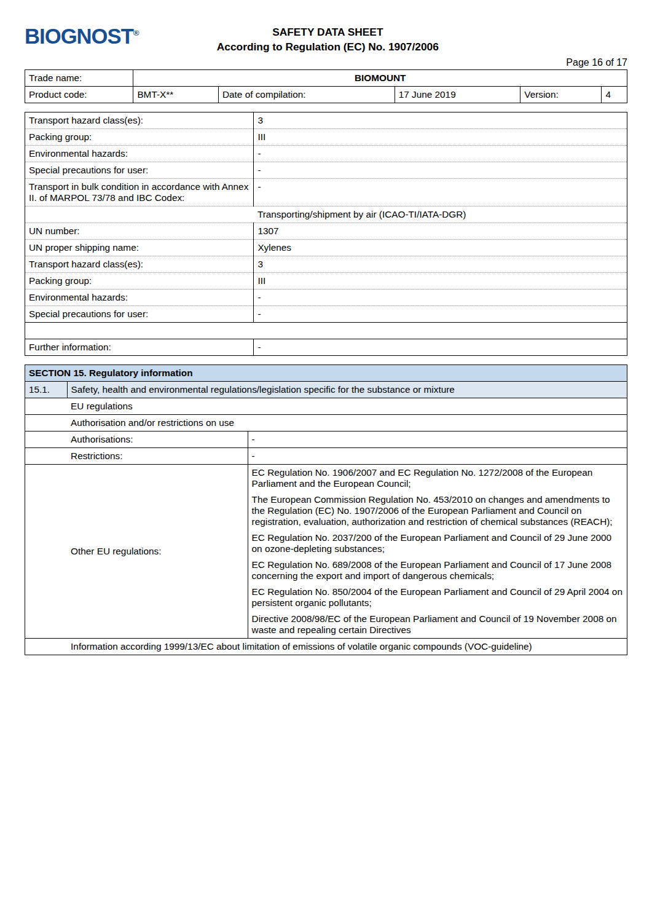BIOGNOST®
SAFETY DATA SHEET
According to Regulation (EC) No. 1907/2006
Page 16 of 17
| Trade name: | BIOMOUNT |
| Product code: | BMT-X** | Date of compilation: | 17 June 2019 | Version: | 4 |
| Transport hazard class(es): | 3 |
| Packing group: | III |
| Environmental hazards: | - |
| Special precautions for user: | - |
| Transport in bulk condition in accordance with Annex II. of MARPOL 73/78 and IBC Codex: | - |
| | Transporting/shipment by air (ICAO-TI/IATA-DGR) |
| UN number: | 1307 |
| UN proper shipping name: | Xylenes |
| Transport hazard class(es): | 3 |
| Packing group: | III |
| Environmental hazards: | - |
| Special precautions for user: | - |
| Further information: | - |
| SECTION 15. Regulatory information |
| 15.1. | Safety, health and environmental regulations/legislation specific for the substance or mixture |
| | EU regulations |
| | Authorisation and/or restrictions on use |
| | Authorisations: | - |
| | Restrictions: | - |
| | Other EU regulations: | EC Regulation No. 1906/2007 and EC Regulation No. 1272/2008 of the European Parliament and the European Council; The European Commission Regulation No. 453/2010 on changes and amendments to the Regulation (EC) No. 1907/2006 of the European Parliament and Council on registration, evaluation, authorization and restriction of chemical substances (REACH); EC Regulation No. 2037/200 of the European Parliament and Council of 29 June 2000 on ozone-depleting substances; EC Regulation No. 689/2008 of the European Parliament and Council of 17 June 2008 concerning the export and import of dangerous chemicals; EC Regulation No. 850/2004 of the European Parliament and Council of 29 April 2004 on persistent organic pollutants; Directive 2008/98/EC of the European Parliament and Council of 19 November 2008 on waste and repealing certain Directives |
| | Information according 1999/13/EC about limitation of emissions of volatile organic compounds (VOC-guideline) |